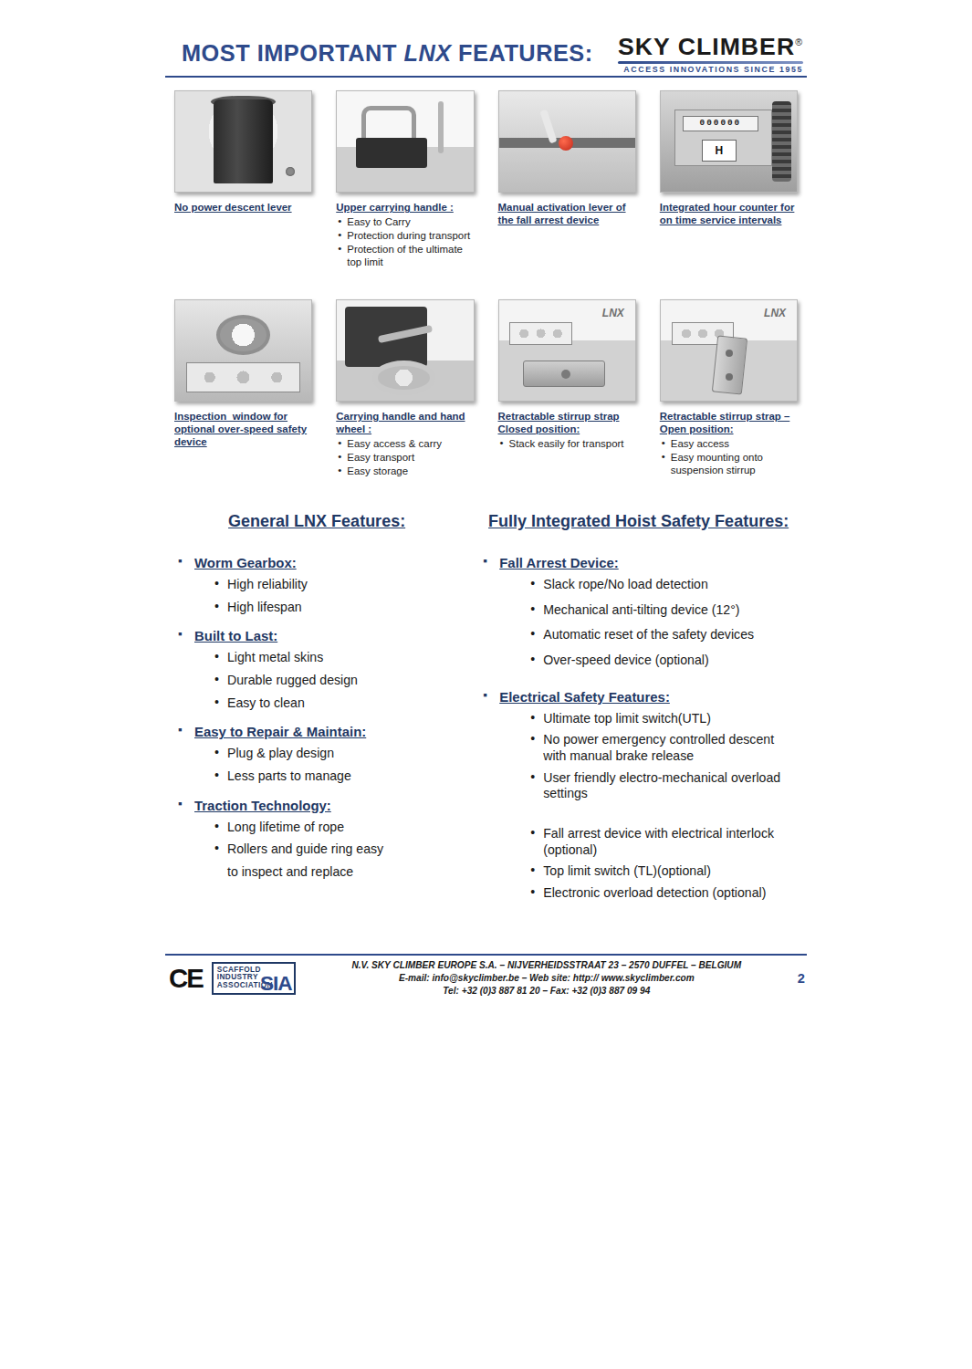MOST IMPORTANT LNX FEATURES:
SKY CLIMBER®
ACCESS INNOVATIONS SINCE 1955
No power descent lever
Upper carrying handle :
Easy to Carry
Protection during transport
Protection of the ultimate top limit
Manual activation lever of the fall arrest device
000000
H
Integrated hour counter for on time service intervals
Inspection window for optional over-speed safety device
Carrying handle and hand wheel :
Easy access & carry
Easy transport
Easy storage
LNX
Retractable stirrup strap Closed position:
Stack easily for transport
LNX
Retractable stirrup strap – Open position:
Easy access
Easy mounting onto suspension stirrup
General LNX Features:
Worm Gearbox:
High reliability
High lifespan
Built to Last:
Light metal skins
Durable rugged design
Easy to clean
Easy to Repair & Maintain:
Plug & play design
Less parts to manage
Traction Technology:
Long lifetime of rope
Rollers and guide ring easy
to inspect and replace
Fully Integrated Hoist Safety Features:
Fall Arrest Device:
Slack rope/No load detection
Mechanical anti-tilting device (12°)
Automatic reset of the safety devices
Over-speed device (optional)
Electrical Safety Features:
Ultimate top limit switch(UTL)
No power emergency controlled descent with manual brake release
User friendly electro-mechanical overload settings
Fall arrest device with electrical interlock (optional)
Top limit switch (TL)(optional)
Electronic overload detection (optional)
CE
SCAFFOLD
INDUSTRY
ASSOCIATION SIA
N.V. SKY CLIMBER EUROPE S.A. – NIJVERHEIDSSTRAAT 23 – 2570 DUFFEL – BELGIUM
E-mail: info@skyclimber.be – Web site: http:// www.skyclimber.com
Tel: +32 (0)3 887 81 20 – Fax: +32 (0)3 887 09 94
2